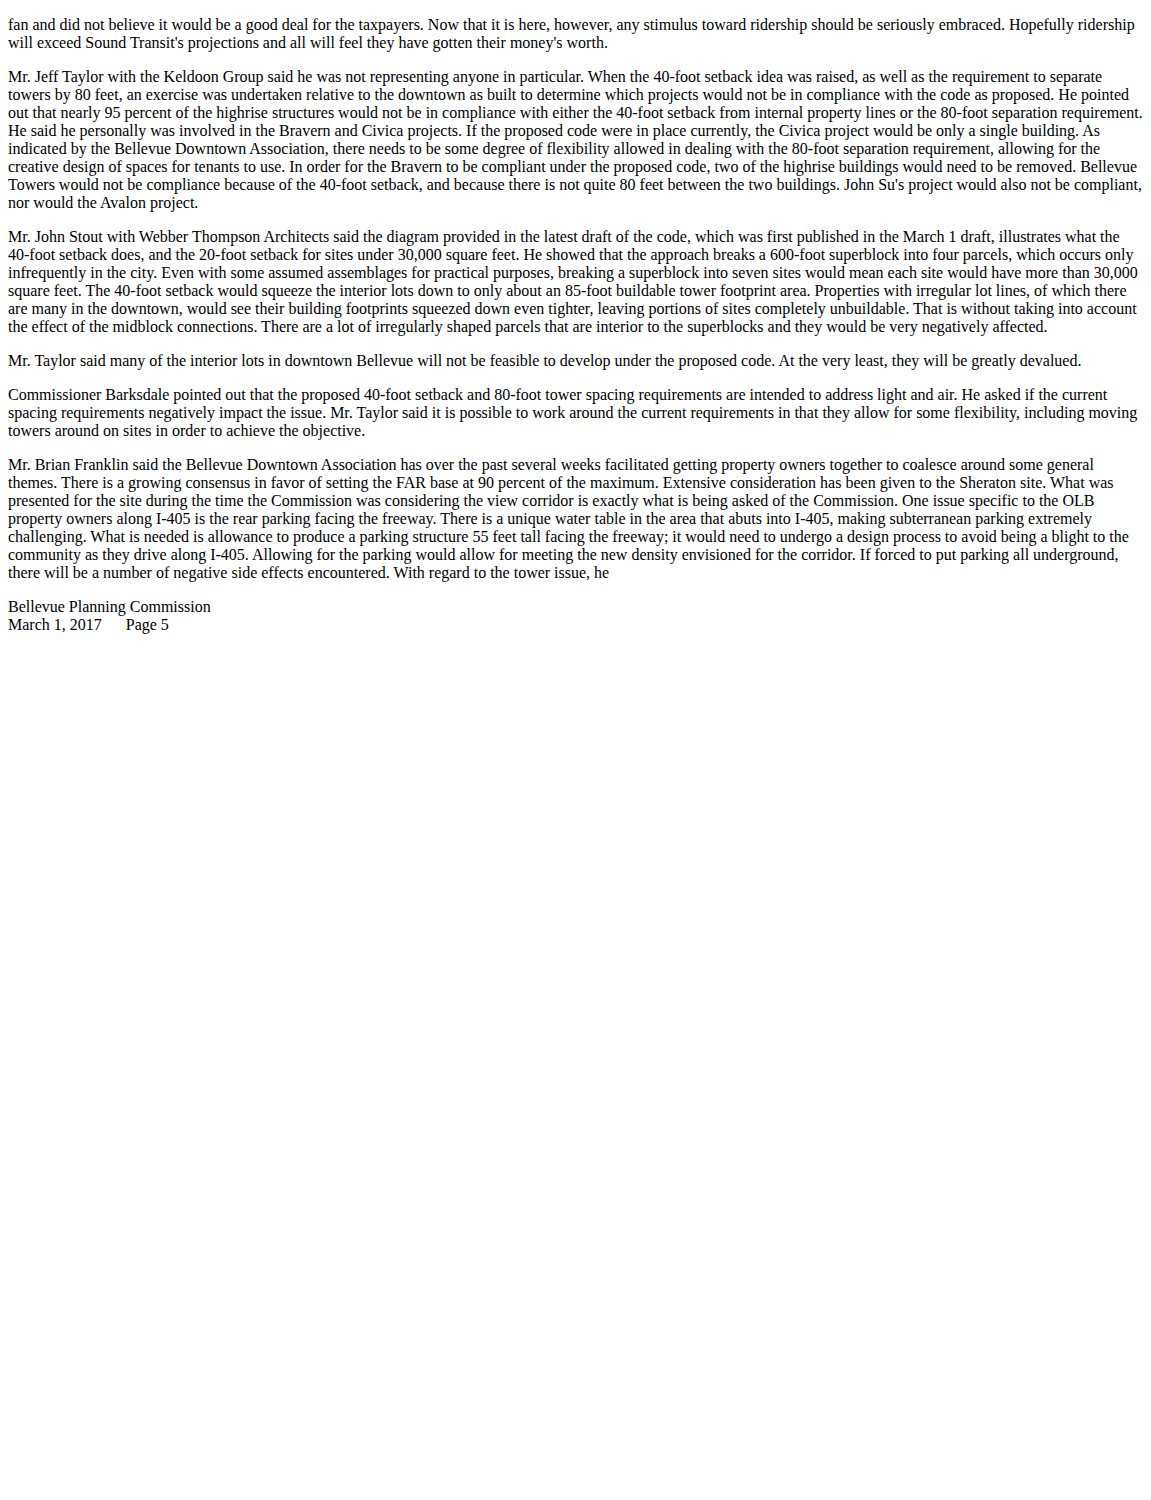fan and did not believe it would be a good deal for the taxpayers. Now that it is here, however, any stimulus toward ridership should be seriously embraced. Hopefully ridership will exceed Sound Transit's projections and all will feel they have gotten their money's worth.
Mr. Jeff Taylor with the Keldoon Group said he was not representing anyone in particular. When the 40-foot setback idea was raised, as well as the requirement to separate towers by 80 feet, an exercise was undertaken relative to the downtown as built to determine which projects would not be in compliance with the code as proposed. He pointed out that nearly 95 percent of the highrise structures would not be in compliance with either the 40-foot setback from internal property lines or the 80-foot separation requirement. He said he personally was involved in the Bravern and Civica projects. If the proposed code were in place currently, the Civica project would be only a single building. As indicated by the Bellevue Downtown Association, there needs to be some degree of flexibility allowed in dealing with the 80-foot separation requirement, allowing for the creative design of spaces for tenants to use. In order for the Bravern to be compliant under the proposed code, two of the highrise buildings would need to be removed. Bellevue Towers would not be compliance because of the 40-foot setback, and because there is not quite 80 feet between the two buildings. John Su's project would also not be compliant, nor would the Avalon project.
Mr. John Stout with Webber Thompson Architects said the diagram provided in the latest draft of the code, which was first published in the March 1 draft, illustrates what the 40-foot setback does, and the 20-foot setback for sites under 30,000 square feet. He showed that the approach breaks a 600-foot superblock into four parcels, which occurs only infrequently in the city. Even with some assumed assemblages for practical purposes, breaking a superblock into seven sites would mean each site would have more than 30,000 square feet. The 40-foot setback would squeeze the interior lots down to only about an 85-foot buildable tower footprint area. Properties with irregular lot lines, of which there are many in the downtown, would see their building footprints squeezed down even tighter, leaving portions of sites completely unbuildable. That is without taking into account the effect of the midblock connections. There are a lot of irregularly shaped parcels that are interior to the superblocks and they would be very negatively affected.
Mr. Taylor said many of the interior lots in downtown Bellevue will not be feasible to develop under the proposed code. At the very least, they will be greatly devalued.
Commissioner Barksdale pointed out that the proposed 40-foot setback and 80-foot tower spacing requirements are intended to address light and air. He asked if the current spacing requirements negatively impact the issue. Mr. Taylor said it is possible to work around the current requirements in that they allow for some flexibility, including moving towers around on sites in order to achieve the objective.
Mr. Brian Franklin said the Bellevue Downtown Association has over the past several weeks facilitated getting property owners together to coalesce around some general themes. There is a growing consensus in favor of setting the FAR base at 90 percent of the maximum. Extensive consideration has been given to the Sheraton site. What was presented for the site during the time the Commission was considering the view corridor is exactly what is being asked of the Commission. One issue specific to the OLB property owners along I-405 is the rear parking facing the freeway. There is a unique water table in the area that abuts into I-405, making subterranean parking extremely challenging. What is needed is allowance to produce a parking structure 55 feet tall facing the freeway; it would need to undergo a design process to avoid being a blight to the community as they drive along I-405. Allowing for the parking would allow for meeting the new density envisioned for the corridor. If forced to put parking all underground, there will be a number of negative side effects encountered. With regard to the tower issue, he
Bellevue Planning Commission
March 1, 2017 Page 5